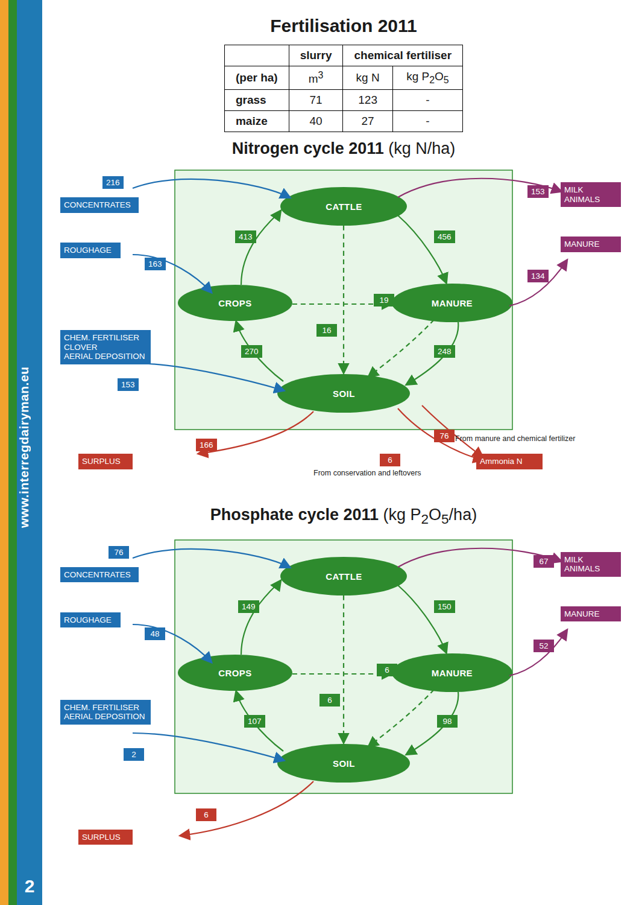www.interregdairyman.eu
2
Fertilisation 2011
| | slurry | chemical fertiliser |
| --- | --- | --- |
| (per ha) | m 3 | kg N | kg P 2 O 5 |
| grass | 71 | 123 | - |
| maize | 40 | 27 | - |
Nitrogen cycle 2011 (kg N/ha)
CATTLE
CROPS
MANURE
SOIL
CONCENTRATES
ROUGHAGE
CHEM. FERTILISER
CLOVER
AERIAL DEPOSITION
216
163
153
MILK
ANIMALS
MANURE
153
134
413
456
19
16
270
248
SURPLUS
166
Ammonia N
76
6
From manure and chemical fertilizer
From conservation and leftovers
Phosphate cycle 2011 (kg P2O5/ha)
CATTLE
CROPS
MANURE
SOIL
CONCENTRATES
ROUGHAGE
CHEM. FERTILISER
AERIAL DEPOSITION
76
48
2
MILK
ANIMALS
MANURE
67
52
149
150
6
6
107
98
SURPLUS
6